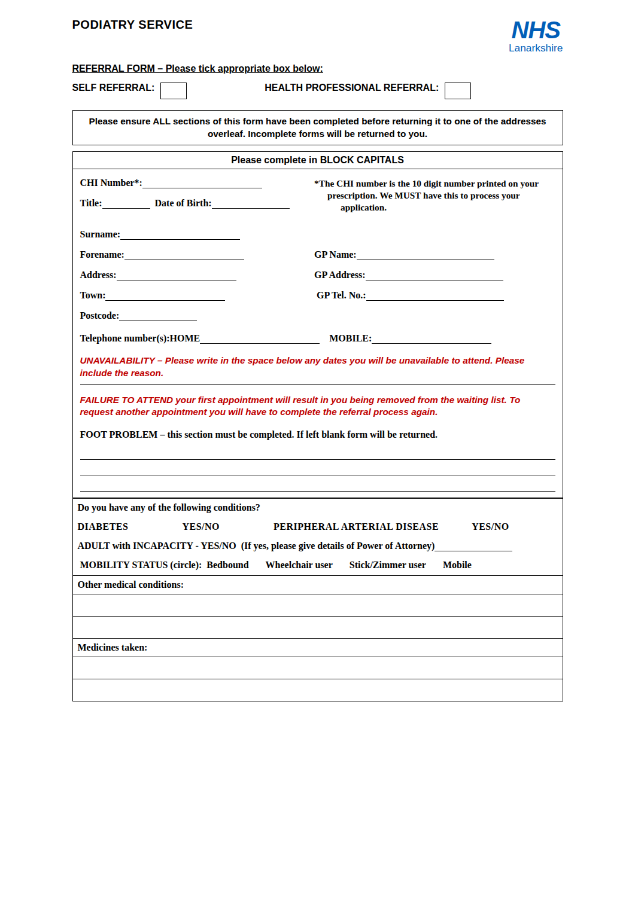NHS
Lanarkshire
PODIATRY SERVICE
REFERRAL FORM – Please tick appropriate box below:
SELF REFERRAL: HEALTH PROFESSIONAL REFERRAL:
Please ensure ALL sections of this form have been completed before returning it to one of the addresses overleaf. Incomplete forms will be returned to you.
Please complete in BLOCK CAPITALS
CHI Number*:
Title: Date of Birth:
Surname:
Forename:
Address:
Town:
Postcode:
*The CHI number is the 10 digit number printed on your prescription. We MUST have this to process your application.
GP Name:
GP Address:
GP Tel. No.:
Telephone number(s):HOME MOBILE:
UNAVAILABILITY – Please write in the space below any dates you will be unavailable to attend. Please include the reason.
FAILURE TO ATTEND your first appointment will result in you being removed from the waiting list. To request another appointment you will have to complete the referral process again.
FOOT PROBLEM – this section must be completed. If left blank form will be returned.
| Do you have any of the following conditions? DIABETES YES/NO PERIPHERAL ARTERIAL DISEASE YES/NO ADULT with INCAPACITY - YES/NO (If yes, please give details of Power of Attorney) MOBILITY STATUS (circle): Bedbound Wheelchair user Stick/Zimmer user Mobile |
| Other medical conditions: |
| Medicines taken: |